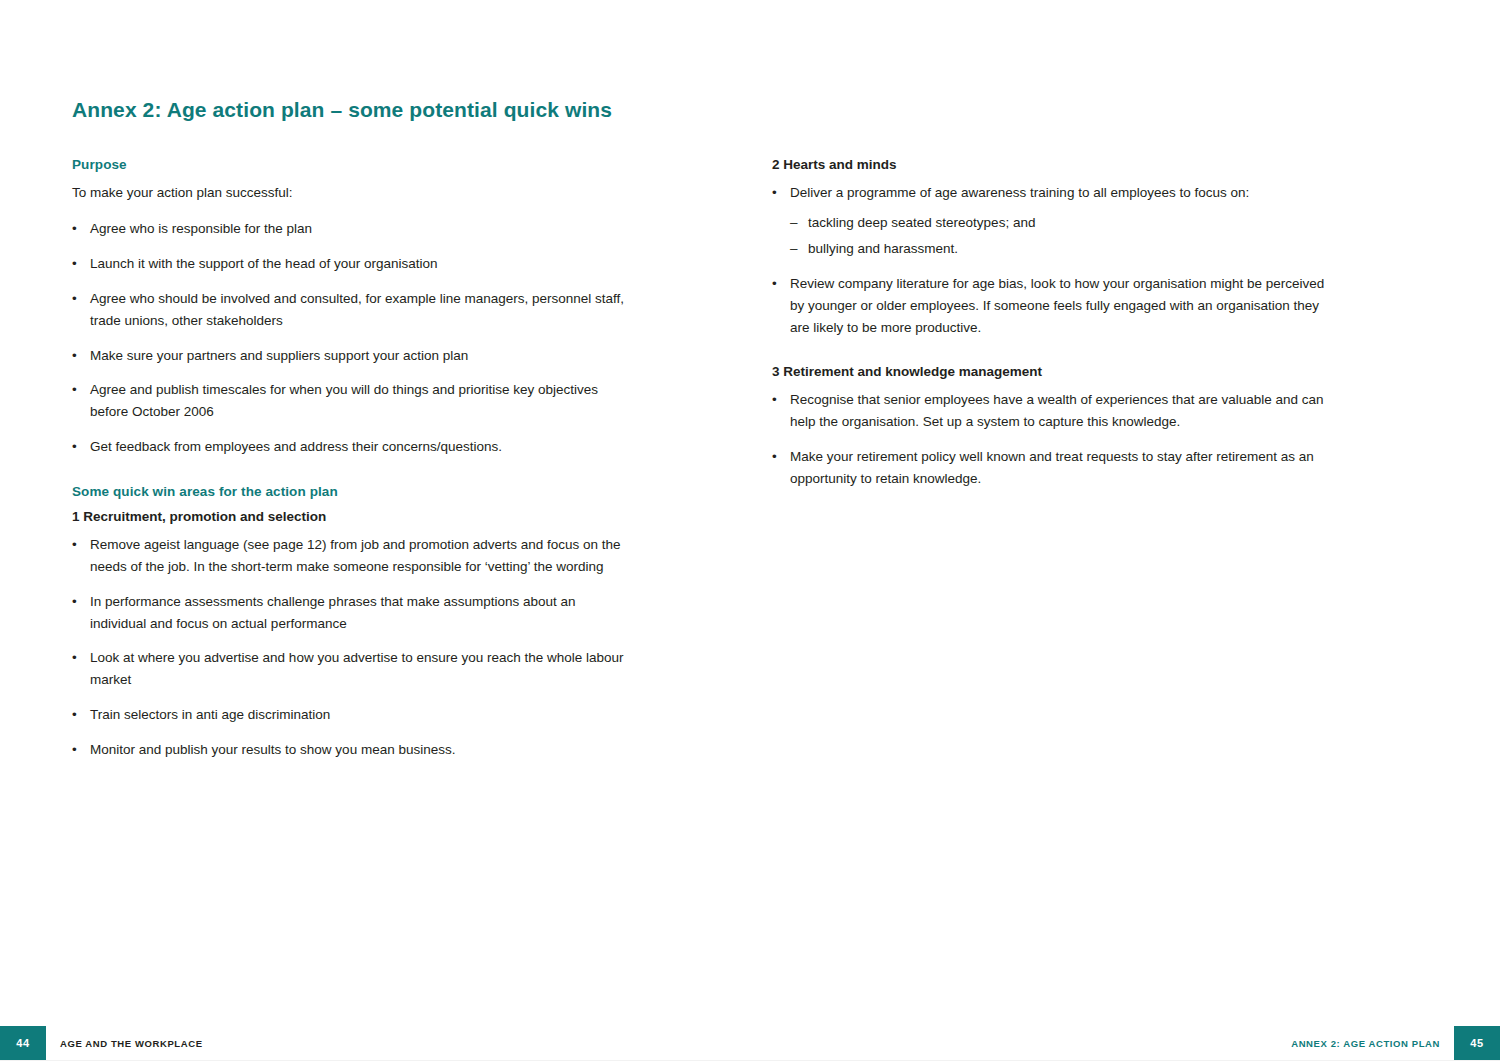Annex 2: Age action plan – some potential quick wins
Purpose
To make your action plan successful:
Agree who is responsible for the plan
Launch it with the support of the head of your organisation
Agree who should be involved and consulted, for example line managers, personnel staff, trade unions, other stakeholders
Make sure your partners and suppliers support your action plan
Agree and publish timescales for when you will do things and prioritise key objectives before October 2006
Get feedback from employees and address their concerns/questions.
Some quick win areas for the action plan
1 Recruitment, promotion and selection
Remove ageist language (see page 12) from job and promotion adverts and focus on the needs of the job. In the short-term make someone responsible for ‘vetting’ the wording
In performance assessments challenge phrases that make assumptions about an individual and focus on actual performance
Look at where you advertise and how you advertise to ensure you reach the whole labour market
Train selectors in anti age discrimination
Monitor and publish your results to show you mean business.
2 Hearts and minds
Deliver a programme of age awareness training to all employees to focus on:
tackling deep seated stereotypes; and
bullying and harassment.
Review company literature for age bias, look to how your organisation might be perceived by younger or older employees. If someone feels fully engaged with an organisation they are likely to be more productive.
3 Retirement and knowledge management
Recognise that senior employees have a wealth of experiences that are valuable and can help the organisation. Set up a system to capture this knowledge.
Make your retirement policy well known and treat requests to stay after retirement as an opportunity to retain knowledge.
44
Age and the workplace
Annex 2: Age action plan
45